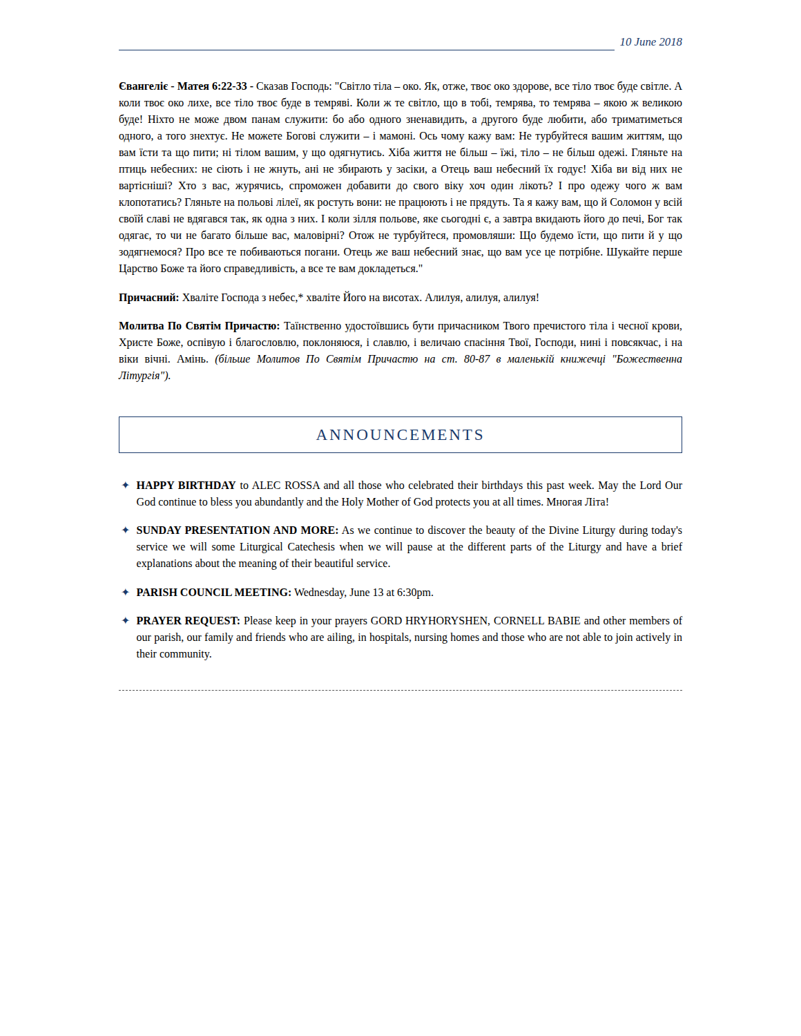10 June 2018
Євангеліє - Матея 6:22-33 - Сказав Господь: "Світло тіла – око. Як, отже, твоє око здорове, все тіло твоє буде світле. А коли твоє око лихе, все тіло твоє буде в темряві. Коли ж те світло, що в тобі, темрява, то темрява – якою ж великою буде! Ніхто не може двом панам служити: бо або одного зненавидить, а другого буде любити, або триматиметься одного, а того знехтує. Не можете Богові служити – і мамоні. Ось чому кажу вам: Не турбуйтеся вашим життям, що вам їсти та що пити; ні тілом вашим, у що одягнутись. Хіба життя не більш – їжі, тіло – не більш одежі. Гляньте на птиць небесних: не сіють і не жнуть, ані не збирають у засіки, а Отець ваш небесний їх годує! Хіба ви від них не вартісніші? Хто з вас, журячись, спроможен добавити до свого віку хоч один лікоть? І про одежу чого ж вам клопотатись? Гляньте на польові лілеї, як ростуть вони: не працюють і не прядуть. Та я кажу вам, що й Соломон у всій своїй славі не вдягався так, як одна з них. І коли зілля польове, яке сьогодні є, а завтра вкидають його до печі, Бог так одягає, то чи не багато більше вас, маловірні? Отож не турбуйтеся, промовляши: Що будемо їсти, що пити й у що зодягнемося? Про все те побиваються погани. Отець же ваш небесний знає, що вам усе це потрібне. Шукайте перше Царство Боже та його справедливість, а все те вам докладеться."
Причасний: Хваліте Господа з небес,* хваліте Його на висотах. Алилуя, алилуя, алилуя!
Молитва По Святім Причастю: Таїнственно удостоївшись бути причасником Твого пречистого тіла і чесної крови, Христе Боже, оспівую і благословлю, поклоняюся, і славлю, і величаю спасіння Твої, Господи, нині і повсякчас, і на віки вічні. Амінь. (більше Молитов По Святім Причастю на ст. 80-87 в маленькій книжечці "Божественна Літургія").
ANNOUNCEMENTS
HAPPY BIRTHDAY to ALEC ROSSA and all those who celebrated their birthdays this past week. May the Lord Our God continue to bless you abundantly and the Holy Mother of God protects you at all times. Многая Літа!
SUNDAY PRESENTATION AND MORE: As we continue to discover the beauty of the Divine Liturgy during today's service we will some Liturgical Catechesis when we will pause at the different parts of the Liturgy and have a brief explanations about the meaning of their beautiful service.
PARISH COUNCIL MEETING: Wednesday, June 13 at 6:30pm.
PRAYER REQUEST: Please keep in your prayers GORD HRYHORYSHEN, CORNELL BABIE and other members of our parish, our family and friends who are ailing, in hospitals, nursing homes and those who are not able to join actively in their community.